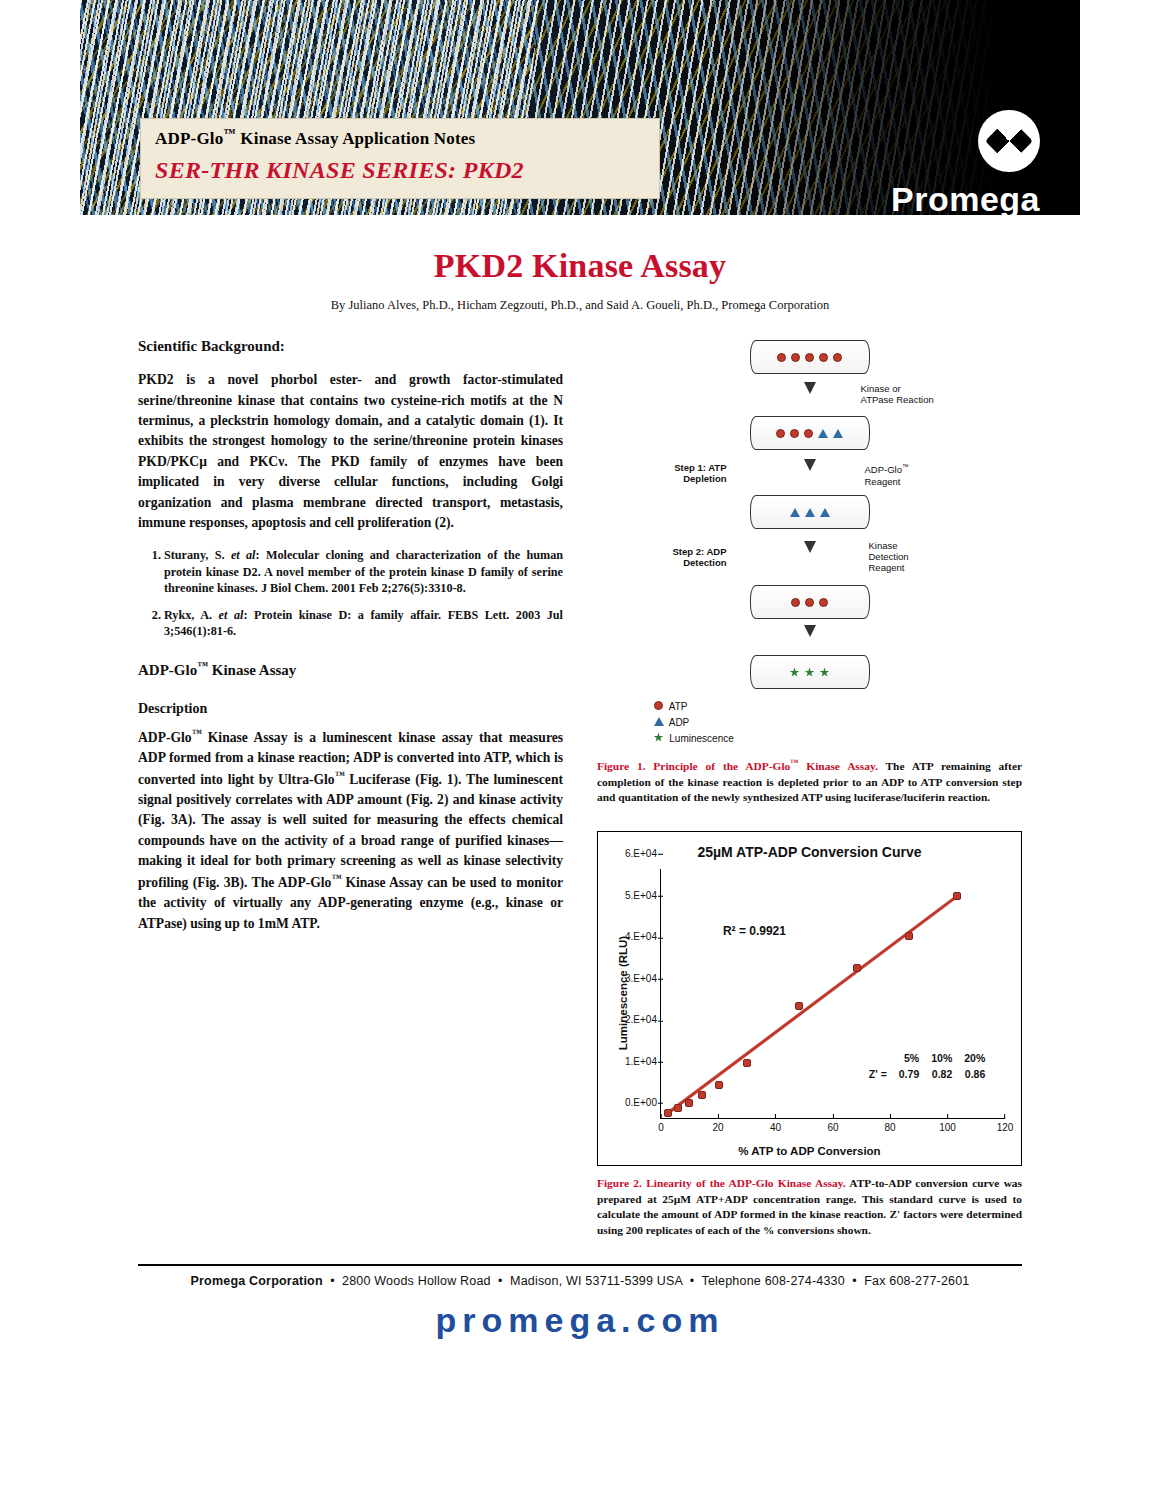ADP-Glo™ Kinase Assay Application Notes
SER-THR KINASE SERIES: PKD2
Promega
PKD2 Kinase Assay
By Juliano Alves, Ph.D., Hicham Zegzouti, Ph.D., and Said A. Goueli, Ph.D., Promega Corporation
Scientific Background:
PKD2 is a novel phorbol ester- and growth factor-stimulated serine/threonine kinase that contains two cysteine-rich motifs at the N terminus, a pleckstrin homology domain, and a catalytic domain (1). It exhibits the strongest homology to the serine/threonine protein kinases PKD/PKCμ and PKCν. The PKD family of enzymes have been implicated in very diverse cellular functions, including Golgi organization and plasma membrane directed transport, metastasis, immune responses, apoptosis and cell proliferation (2).
Sturany, S. et al: Molecular cloning and characterization of the human protein kinase D2. A novel member of the protein kinase D family of serine threonine kinases. J Biol Chem. 2001 Feb 2;276(5):3310-8.
Rykx, A. et al: Protein kinase D: a family affair. FEBS Lett. 2003 Jul 3;546(1):81-6.
ADP-Glo™ Kinase Assay
Description
ADP-Glo™ Kinase Assay is a luminescent kinase assay that measures ADP formed from a kinase reaction; ADP is converted into ATP, which is converted into light by Ultra-Glo™ Luciferase (Fig. 1). The luminescent signal positively correlates with ADP amount (Fig. 2) and kinase activity (Fig. 3A). The assay is well suited for measuring the effects chemical compounds have on the activity of a broad range of purified kinases—making it ideal for both primary screening as well as kinase selectivity profiling (Fig. 3B). The ADP-Glo™ Kinase Assay can be used to monitor the activity of virtually any ADP-generating enzyme (e.g., kinase or ATPase) using up to 1mM ATP.
Kinase or
ATPase Reaction
Step 1: ATP Depletion
ADP-Glo™
Reagent
Step 2: ADP Detection
Kinase
Detection
Reagent
ATP
ADP
Luminescence
Figure 1. Principle of the ADP-Glo™ Kinase Assay. The ATP remaining after completion of the kinase reaction is depleted prior to an ADP to ATP conversion step and quantitation of the newly synthesized ATP using luciferase/luciferin reaction.
25µM ATP-ADP Conversion Curve
Luminescence (RLU) 0.E+00 1.E+04 2.E+04 3.E+04 4.E+04 5.E+04 6.E+04 R² = 0.9921
| | 5% | 10% | 20% |
| Z' = | 0.79 | 0.82 | 0.86 |
0 20 40 60 80 100 120
% ATP to ADP Conversion
Figure 2. Linearity of the ADP-Glo Kinase Assay. ATP-to-ADP conversion curve was prepared at 25µM ATP+ADP concentration range. This standard curve is used to calculate the amount of ADP formed in the kinase reaction. Z' factors were determined using 200 replicates of each of the % conversions shown.
Promega Corporation • 2800 Woods Hollow Road • Madison, WI 53711-5399 USA • Telephone 608-274-4330 • Fax 608-277-2601
promega.com